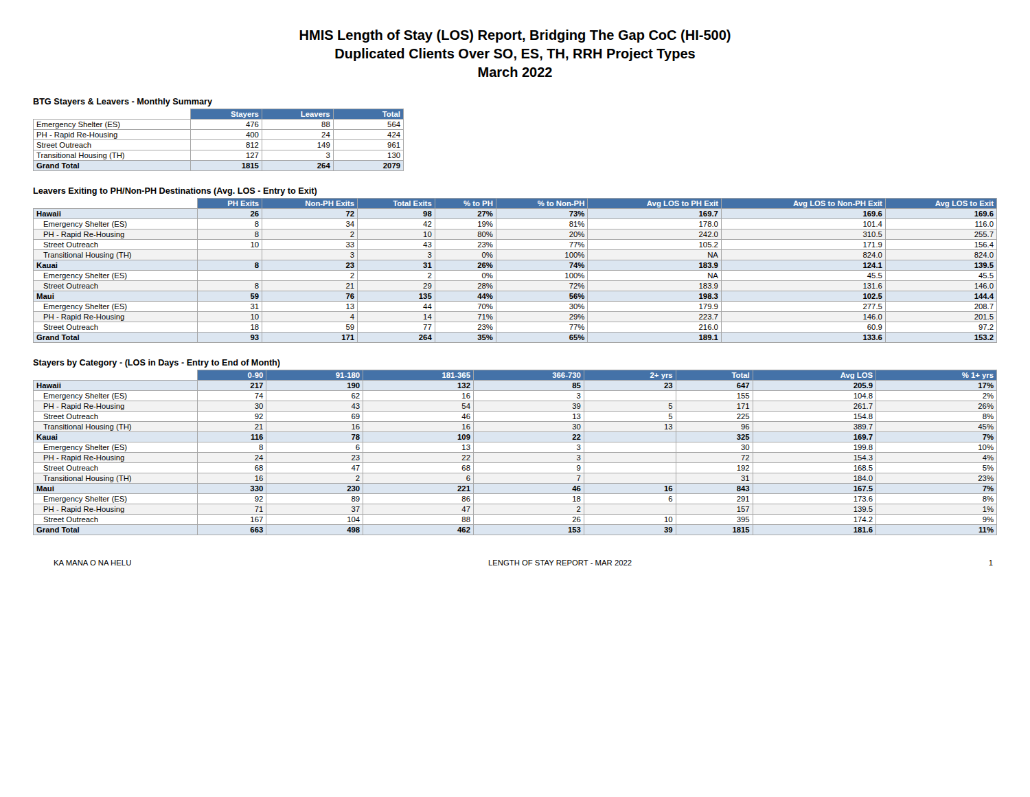HMIS Length of Stay (LOS) Report, Bridging The Gap CoC (HI-500) Duplicated Clients Over SO, ES, TH, RRH Project Types March 2022
BTG Stayers & Leavers - Monthly Summary
| | Stayers | Leavers | Total |
| --- | --- | --- | --- |
| Emergency Shelter (ES) | 476 | 88 | 564 |
| PH - Rapid Re-Housing | 400 | 24 | 424 |
| Street Outreach | 812 | 149 | 961 |
| Transitional Housing (TH) | 127 | 3 | 130 |
| Grand Total | 1815 | 264 | 2079 |
Leavers Exiting to PH/Non-PH Destinations (Avg. LOS - Entry to Exit)
| | PH Exits | Non-PH Exits | Total Exits | % to PH | % to Non-PH | Avg LOS to PH Exit | Avg LOS to Non-PH Exit | Avg LOS to Exit |
| --- | --- | --- | --- | --- | --- | --- | --- | --- |
| Hawaii | 26 | 72 | 98 | 27% | 73% | 169.7 | 169.6 | 169.6 |
| Emergency Shelter (ES) | 8 | 34 | 42 | 19% | 81% | 178.0 | 101.4 | 116.0 |
| PH - Rapid Re-Housing | 8 | 2 | 10 | 80% | 20% | 242.0 | 310.5 | 255.7 |
| Street Outreach | 10 | 33 | 43 | 23% | 77% | 105.2 | 171.9 | 156.4 |
| Transitional Housing (TH) | | 3 | 3 | 0% | 100% | NA | 824.0 | 824.0 |
| Kauai | 8 | 23 | 31 | 26% | 74% | 183.9 | 124.1 | 139.5 |
| Emergency Shelter (ES) | | 2 | 2 | 0% | 100% | NA | 45.5 | 45.5 |
| Street Outreach | 8 | 21 | 29 | 28% | 72% | 183.9 | 131.6 | 146.0 |
| Maui | 59 | 76 | 135 | 44% | 56% | 198.3 | 102.5 | 144.4 |
| Emergency Shelter (ES) | 31 | 13 | 44 | 70% | 30% | 179.9 | 277.5 | 208.7 |
| PH - Rapid Re-Housing | 10 | 4 | 14 | 71% | 29% | 223.7 | 146.0 | 201.5 |
| Street Outreach | 18 | 59 | 77 | 23% | 77% | 216.0 | 60.9 | 97.2 |
| Grand Total | 93 | 171 | 264 | 35% | 65% | 189.1 | 133.6 | 153.2 |
Stayers by Category - (LOS in Days - Entry to End of Month)
| | 0-90 | 91-180 | 181-365 | 366-730 | 2+ yrs | Total | Avg LOS | % 1+ yrs |
| --- | --- | --- | --- | --- | --- | --- | --- | --- |
| Hawaii | 217 | 190 | 132 | 85 | 23 | 647 | 205.9 | 17% |
| Emergency Shelter (ES) | 74 | 62 | 16 | 3 | | 155 | 104.8 | 2% |
| PH - Rapid Re-Housing | 30 | 43 | 54 | 39 | 5 | 171 | 261.7 | 26% |
| Street Outreach | 92 | 69 | 46 | 13 | 5 | 225 | 154.8 | 8% |
| Transitional Housing (TH) | 21 | 16 | 16 | 30 | 13 | 96 | 389.7 | 45% |
| Kauai | 116 | 78 | 109 | 22 | | 325 | 169.7 | 7% |
| Emergency Shelter (ES) | 8 | 6 | 13 | 3 | | 30 | 199.8 | 10% |
| PH - Rapid Re-Housing | 24 | 23 | 22 | 3 | | 72 | 154.3 | 4% |
| Street Outreach | 68 | 47 | 68 | 9 | | 192 | 168.5 | 5% |
| Transitional Housing (TH) | 16 | 2 | 6 | 7 | | 31 | 184.0 | 23% |
| Maui | 330 | 230 | 221 | 46 | 16 | 843 | 167.5 | 7% |
| Emergency Shelter (ES) | 92 | 89 | 86 | 18 | 6 | 291 | 173.6 | 8% |
| PH - Rapid Re-Housing | 71 | 37 | 47 | 2 | | 157 | 139.5 | 1% |
| Street Outreach | 167 | 104 | 88 | 26 | 10 | 395 | 174.2 | 9% |
| Grand Total | 663 | 498 | 462 | 153 | 39 | 1815 | 181.6 | 11% |
KA MANA O NA HELU
LENGTH OF STAY REPORT - MAR 2022
1